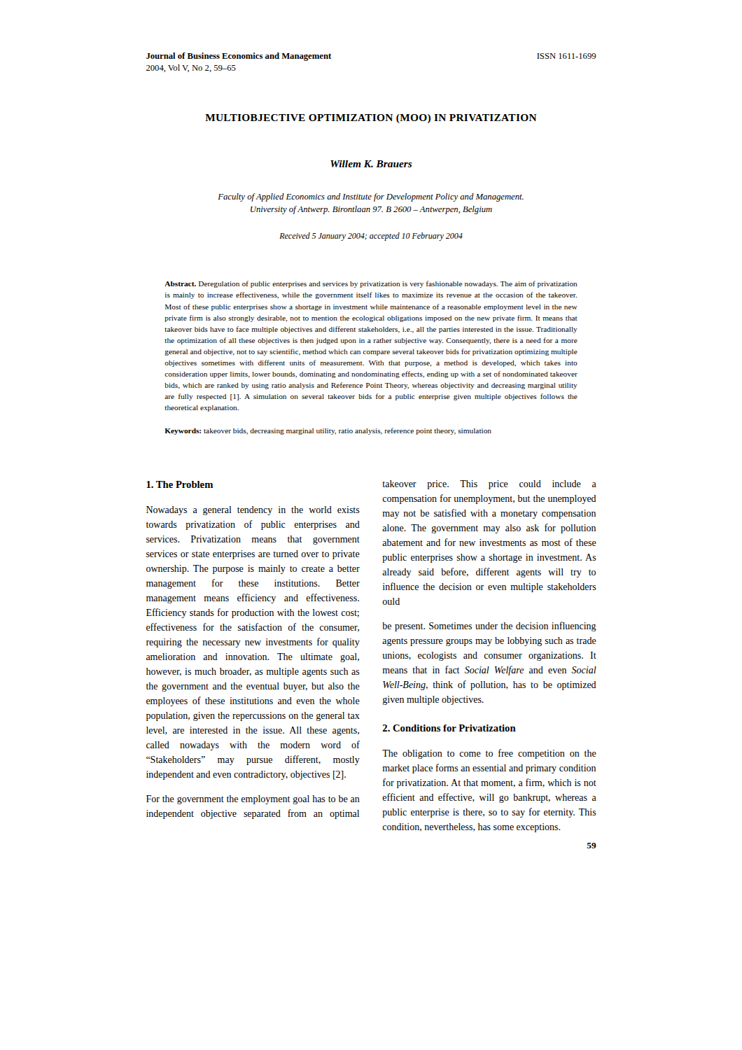Journal of Business Economics and Management
2004, Vol V, No 2, 59–65
ISSN 1611-1699
MULTIOBJECTIVE OPTIMIZATION (MOO) IN PRIVATIZATION
Willem K. Brauers
Faculty of Applied Economics and Institute for Development Policy and Management.
University of Antwerp. Birontlaan 97. B 2600 – Antwerpen, Belgium
Received 5 January 2004; accepted 10 February 2004
Abstract. Deregulation of public enterprises and services by privatization is very fashionable nowadays. The aim of privatization is mainly to increase effectiveness, while the government itself likes to maximize its revenue at the occasion of the takeover. Most of these public enterprises show a shortage in investment while maintenance of a reasonable employment level in the new private firm is also strongly desirable, not to mention the ecological obligations imposed on the new private firm. It means that takeover bids have to face multiple objectives and different stakeholders, i.e., all the parties interested in the issue. Traditionally the optimization of all these objectives is then judged upon in a rather subjective way. Consequently, there is a need for a more general and objective, not to say scientific, method which can compare several takeover bids for privatization optimizing multiple objectives sometimes with different units of measurement. With that purpose, a method is developed, which takes into consideration upper limits, lower bounds, dominating and nondominating effects, ending up with a set of nondominated takeover bids, which are ranked by using ratio analysis and Reference Point Theory, whereas objectivity and decreasing marginal utility are fully respected [1]. A simulation on several takeover bids for a public enterprise given multiple objectives follows the theoretical explanation.
Keywords: takeover bids, decreasing marginal utility, ratio analysis, reference point theory, simulation
1. The Problem
Nowadays a general tendency in the world exists towards privatization of public enterprises and services. Privatization means that government services or state enterprises are turned over to private ownership. The purpose is mainly to create a better management for these institutions. Better management means efficiency and effectiveness. Efficiency stands for production with the lowest cost; effectiveness for the satisfaction of the consumer, requiring the necessary new investments for quality amelioration and innovation. The ultimate goal, however, is much broader, as multiple agents such as the government and the eventual buyer, but also the employees of these institutions and even the whole population, given the repercussions on the general tax level, are interested in the issue. All these agents, called nowadays with the modern word of “Stakeholders” may pursue different, mostly independent and even contradictory, objectives [2].
For the government the employment goal has to be an independent objective separated from an optimal takeover price. This price could include a compensation for unemployment, but the unemployed may not be satisfied with a monetary compensation alone. The government may also ask for pollution abatement and for new investments as most of these public enterprises show a shortage in investment. As already said before, different agents will try to influence the decision or even multiple stakeholders ould
be present. Sometimes under the decision influencing agents pressure groups may be lobbying such as trade unions, ecologists and consumer organizations. It means that in fact Social Welfare and even Social Well-Being, think of pollution, has to be optimized given multiple objectives.
2. Conditions for Privatization
The obligation to come to free competition on the market place forms an essential and primary condition for privatization. At that moment, a firm, which is not efficient and effective, will go bankrupt, whereas a public enterprise is there, so to say for eternity. This condition, nevertheless, has some exceptions.
59